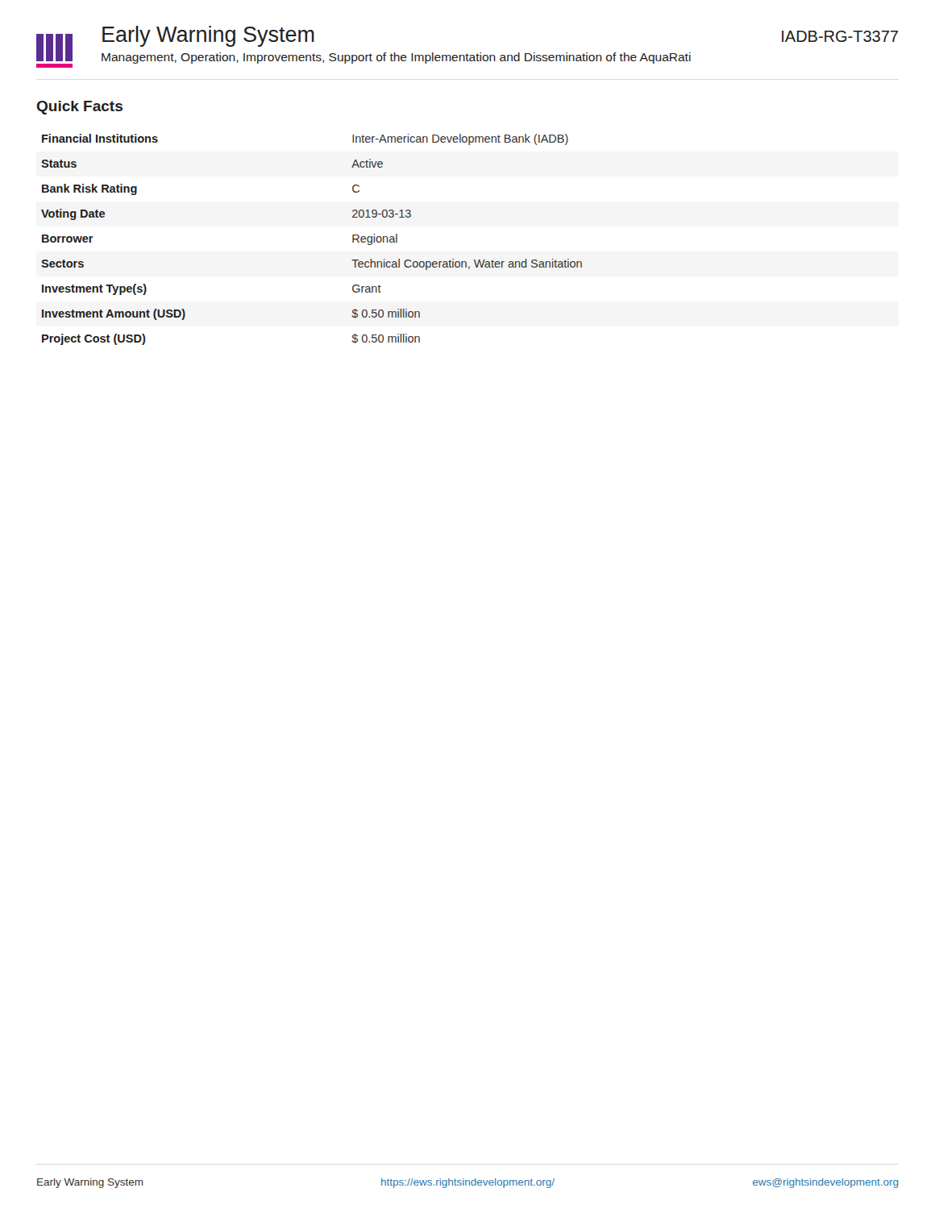Early Warning System
Management, Operation, Improvements, Support of the Implementation and Dissemination of the AquaRati
IADB-RG-T3377
Quick Facts
| Financial Institutions | Inter-American Development Bank (IADB) |
| Status | Active |
| Bank Risk Rating | C |
| Voting Date | 2019-03-13 |
| Borrower | Regional |
| Sectors | Technical Cooperation, Water and Sanitation |
| Investment Type(s) | Grant |
| Investment Amount (USD) | $ 0.50 million |
| Project Cost (USD) | $ 0.50 million |
Early Warning System
https://ews.rightsindevelopment.org/
ews@rightsindevelopment.org